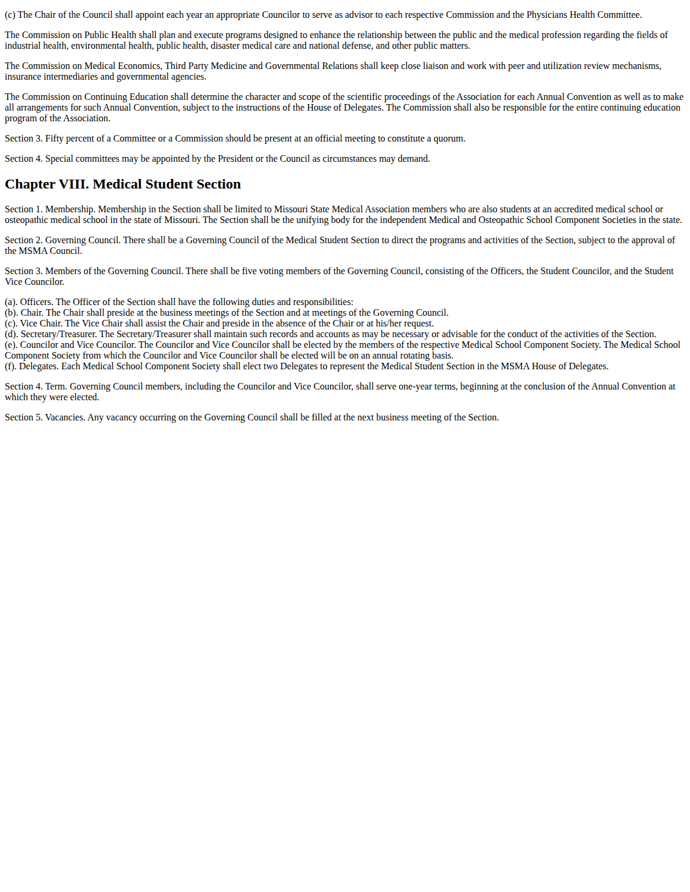(c) The Chair of the Council shall appoint each year an appropriate Councilor to serve as advisor to each respective Commission and the Physicians Health Committee.
The Commission on Public Health shall plan and execute programs designed to enhance the relationship between the public and the medical profession regarding the fields of industrial health, environmental health, public health, disaster medical care and national defense, and other public matters.
The Commission on Medical Economics, Third Party Medicine and Governmental Relations shall keep close liaison and work with peer and utilization review mechanisms, insurance intermediaries and governmental agencies.
The Commission on Continuing Education shall determine the character and scope of the scientific proceedings of the Association for each Annual Convention as well as to make all arrangements for such Annual Convention, subject to the instructions of the House of Delegates. The Commission shall also be responsible for the entire continuing education program of the Association.
Section 3. Fifty percent of a Committee or a Commission should be present at an official meeting to constitute a quorum.
Section 4. Special committees may be appointed by the President or the Council as circumstances may demand.
Chapter VIII. Medical Student Section
Section 1. Membership. Membership in the Section shall be limited to Missouri State Medical Association members who are also students at an accredited medical school or osteopathic medical school in the state of Missouri. The Section shall be the unifying body for the independent Medical and Osteopathic School Component Societies in the state.
Section 2. Governing Council. There shall be a Governing Council of the Medical Student Section to direct the programs and activities of the Section, subject to the approval of the MSMA Council.
Section 3. Members of the Governing Council. There shall be five voting members of the Governing Council, consisting of the Officers, the Student Councilor, and the Student Vice Councilor.
(a). Officers. The Officer of the Section shall have the following duties and responsibilities:
(b). Chair. The Chair shall preside at the business meetings of the Section and at meetings of the Governing Council.
(c). Vice Chair. The Vice Chair shall assist the Chair and preside in the absence of the Chair or at his/her request.
(d). Secretary/Treasurer. The Secretary/Treasurer shall maintain such records and accounts as may be necessary or advisable for the conduct of the activities of the Section.
(e). Councilor and Vice Councilor. The Councilor and Vice Councilor shall be elected by the members of the respective Medical School Component Society. The Medical School Component Society from which the Councilor and Vice Councilor shall be elected will be on an annual rotating basis.
(f). Delegates. Each Medical School Component Society shall elect two Delegates to represent the Medical Student Section in the MSMA House of Delegates.
Section 4. Term. Governing Council members, including the Councilor and Vice Councilor, shall serve one-year terms, beginning at the conclusion of the Annual Convention at which they were elected.
Section 5. Vacancies. Any vacancy occurring on the Governing Council shall be filled at the next business meeting of the Section.